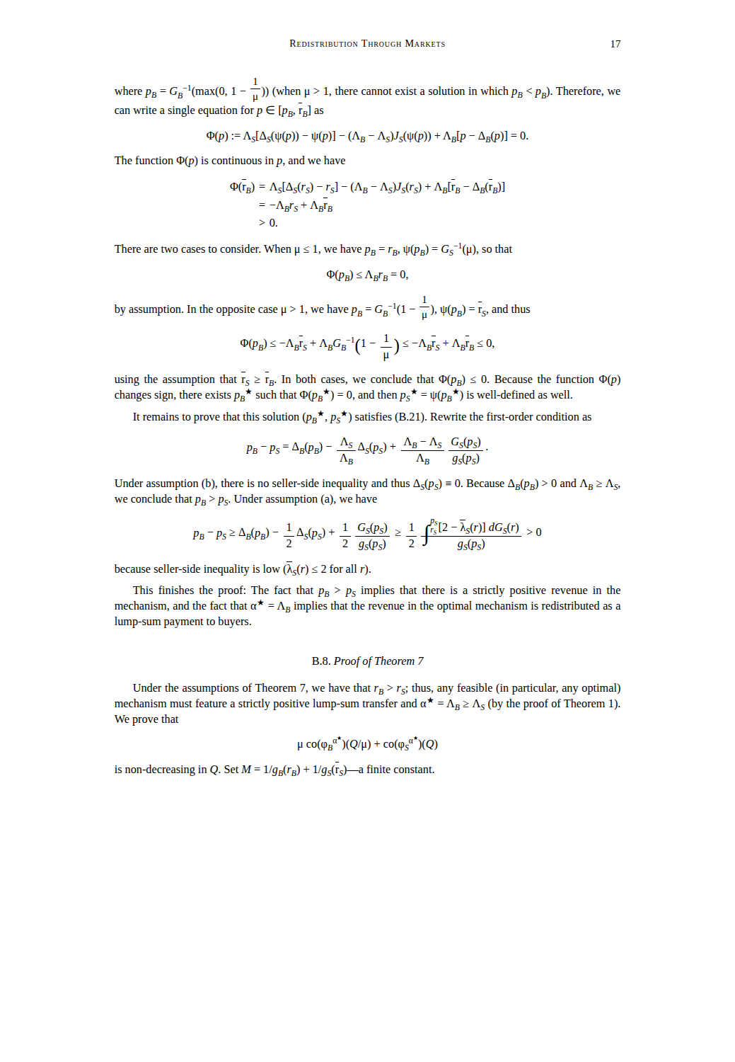Redistribution Through Markets 17
where pB = GB−1(max(0, 1 − 1 μ)) (when μ > 1, there cannot exist a solution in which pB < pB). Therefore, we can write a single equation for p ∈ [pB, rB] as
Φ(p) := ΛS[ΔS(ψ(p)) − ψ(p)] − (ΛB − ΛS)JS(ψ(p)) + ΛB[p − ΔB(p)] = 0.
The function Φ(p) is continuous in p, and we have
Φ(rB)
=
ΛS[ΔS(rS) − rS] − (ΛB − ΛS)JS(rS) + ΛB[rB − ΔB(rB)]
=
−ΛBrS + ΛBrB
>
0.
There are two cases to consider. When μ ≤ 1, we have pB = rB, ψ(pB) = GS−1(μ), so that
Φ(pB) ≤ ΛBrB = 0,
by assumption. In the opposite case μ > 1, we have pB = GB−1(1 − 1 μ), ψ(pB) = rS, and thus
Φ(pB) ≤ −ΛBrS + ΛBGB−1(1 − 1 μ) ≤ −ΛBrS + ΛBrB ≤ 0,
using the assumption that rS ≥ rB. In both cases, we conclude that Φ(pB) ≤ 0. Because the function Φ(p) changes sign, there exists pB★ such that Φ(pB★) = 0, and then pS★ = ψ(pB★) is well-defined as well.
It remains to prove that this solution (pB★, pS★) satisfies (B.21). Rewrite the first-order condition as
pB − pS = ΔB(pB) − ΛS ΛBΔS(pS) + ΛB − ΛS ΛB GS(pS) gS(pS).
Under assumption (b), there is no seller-side inequality and thus ΔS(pS) ≡ 0. Because ΔB(pB) > 0 and ΛB ≥ ΛS, we conclude that pB > pS. Under assumption (a), we have
pB − pS ≥ ΔB(pB) − 12 ΔS(pS) + 12 GS(pS) gS(pS) ≥ 12∫pS rS[2 − λS(r)] dGS(r) gS(pS) > 0
because seller-side inequality is low (λS(r) ≤ 2 for all r).
This finishes the proof: The fact that pB > pS implies that there is a strictly positive revenue in the mechanism, and the fact that α★ = ΛB implies that the revenue in the optimal mechanism is redistributed as a lump-sum payment to buyers.
B.8. Proof of Theorem 7
Under the assumptions of Theorem 7, we have that rB > rS; thus, any feasible (in particular, any optimal) mechanism must feature a strictly positive lump-sum transfer and α★ = ΛB ≥ ΛS (by the proof of Theorem 1). We prove that
μ co(φBα★)(Q/μ) + co(φSα★)(Q)
is non-decreasing in Q. Set M = 1/gB(rB) + 1/gS(rS)—a finite constant.